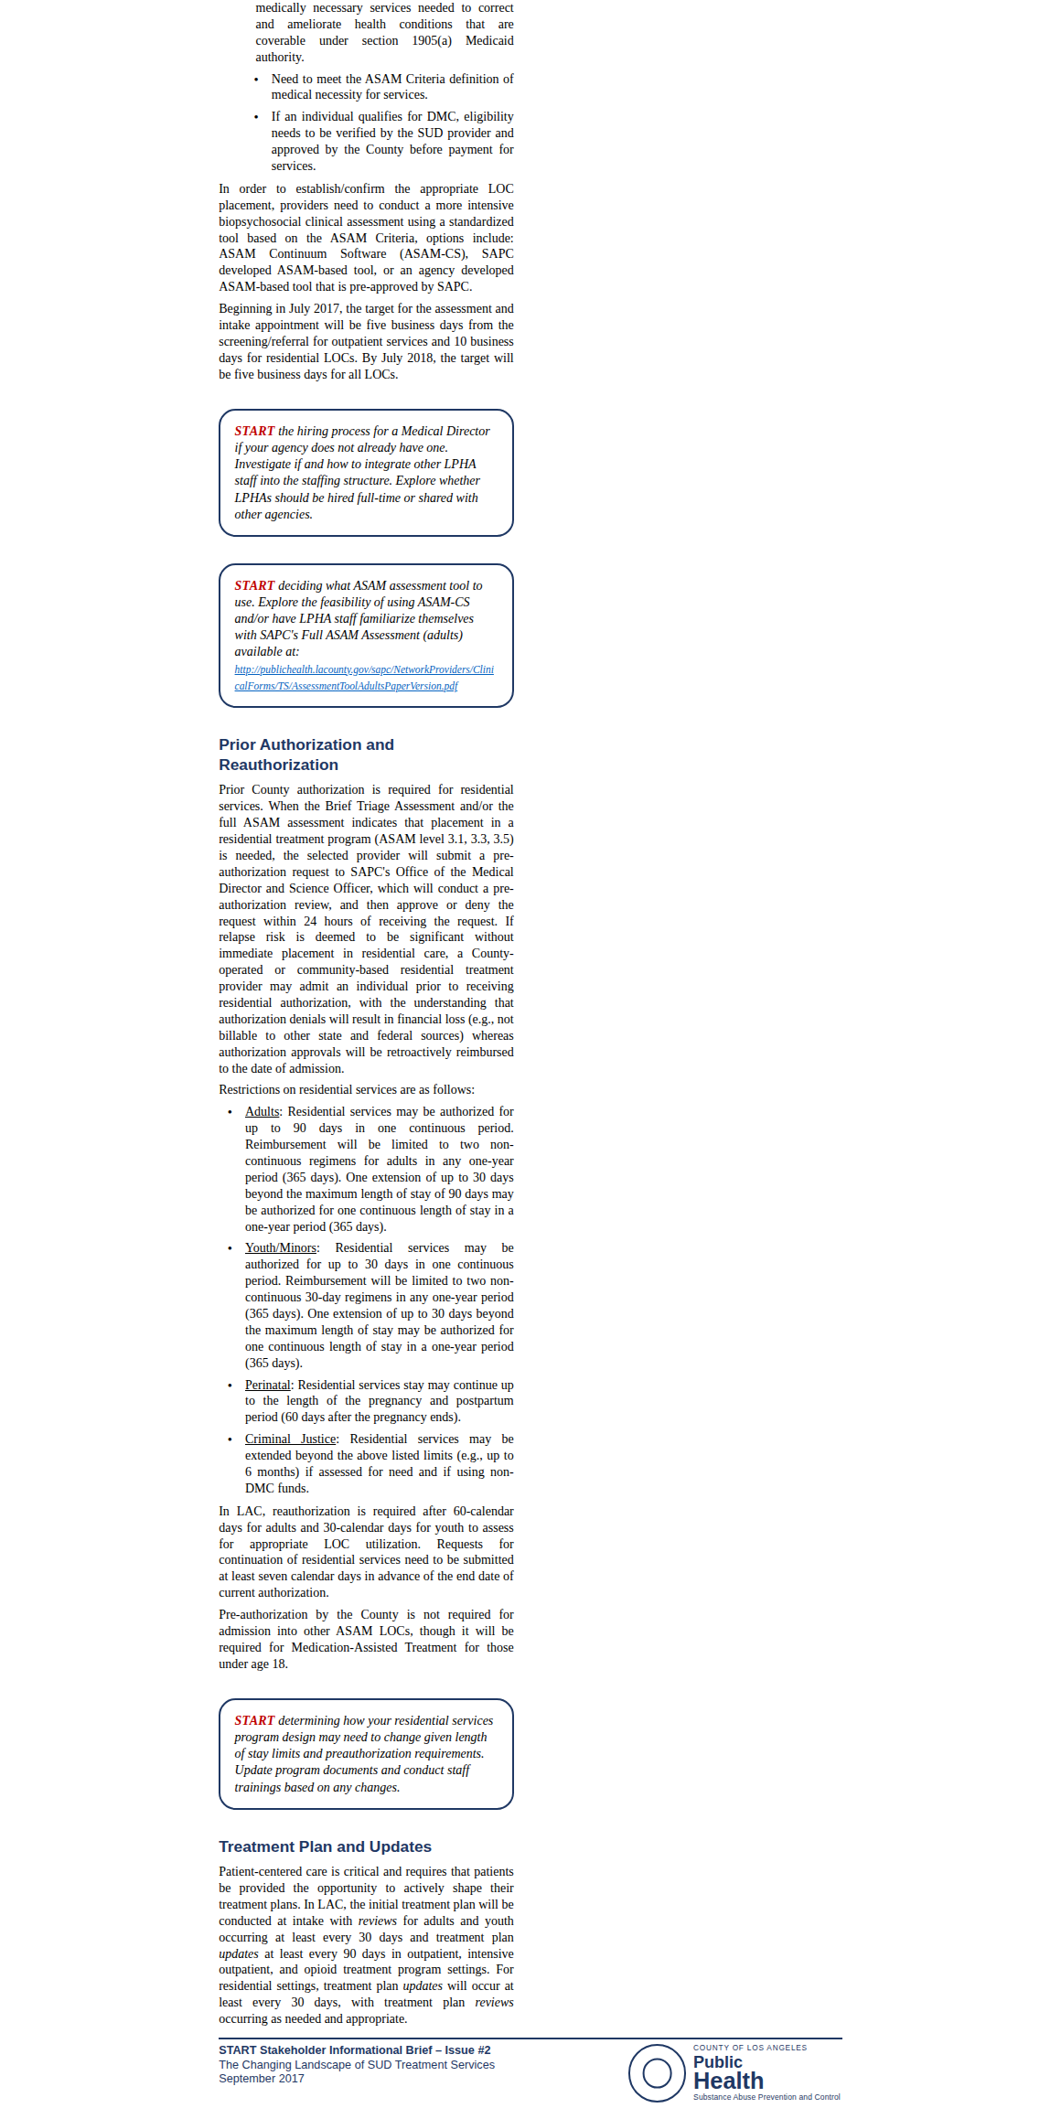medically necessary services needed to correct and ameliorate health conditions that are coverable under section 1905(a) Medicaid authority.
Need to meet the ASAM Criteria definition of medical necessity for services.
If an individual qualifies for DMC, eligibility needs to be verified by the SUD provider and approved by the County before payment for services.
In order to establish/confirm the appropriate LOC placement, providers need to conduct a more intensive biopsychosocial clinical assessment using a standardized tool based on the ASAM Criteria, options include: ASAM Continuum Software (ASAM-CS), SAPC developed ASAM-based tool, or an agency developed ASAM-based tool that is pre-approved by SAPC.
Beginning in July 2017, the target for the assessment and intake appointment will be five business days from the screening/referral for outpatient services and 10 business days for residential LOCs. By July 2018, the target will be five business days for all LOCs.
START the hiring process for a Medical Director if your agency does not already have one. Investigate if and how to integrate other LPHA staff into the staffing structure. Explore whether LPHAs should be hired full-time or shared with other agencies.
START deciding what ASAM assessment tool to use. Explore the feasibility of using ASAM-CS and/or have LPHA staff familiarize themselves with SAPC's Full ASAM Assessment (adults) available at:
http://publichealth.lacounty.gov/sapc/NetworkProviders/ClinicalForms/TS/AssessmentToolAdultsPaperVersion.pdf
Prior Authorization and Reauthorization
Prior County authorization is required for residential services. When the Brief Triage Assessment and/or the full ASAM assessment indicates that placement in a residential treatment program (ASAM level 3.1, 3.3, 3.5) is needed, the selected provider will submit a pre-authorization request to SAPC's Office of the Medical Director and Science Officer, which will conduct a pre-authorization review, and then approve or deny the request within 24 hours of receiving the request. If relapse risk is deemed to be significant without immediate placement in residential care, a County-operated or community-based residential treatment provider may admit an individual prior to receiving residential authorization, with the understanding that authorization denials will result in financial loss (e.g., not billable to other state and federal sources) whereas authorization approvals will be retroactively reimbursed to the date of admission.
Restrictions on residential services are as follows:
Adults: Residential services may be authorized for up to 90 days in one continuous period. Reimbursement will be limited to two non-continuous regimens for adults in any one-year period (365 days). One extension of up to 30 days beyond the maximum length of stay of 90 days may be authorized for one continuous length of stay in a one-year period (365 days).
Youth/Minors: Residential services may be authorized for up to 30 days in one continuous period. Reimbursement will be limited to two non-continuous 30-day regimens in any one-year period (365 days). One extension of up to 30 days beyond the maximum length of stay may be authorized for one continuous length of stay in a one-year period (365 days).
Perinatal: Residential services stay may continue up to the length of the pregnancy and postpartum period (60 days after the pregnancy ends).
Criminal Justice: Residential services may be extended beyond the above listed limits (e.g., up to 6 months) if assessed for need and if using non-DMC funds.
In LAC, reauthorization is required after 60-calendar days for adults and 30-calendar days for youth to assess for appropriate LOC utilization. Requests for continuation of residential services need to be submitted at least seven calendar days in advance of the end date of current authorization.
Pre-authorization by the County is not required for admission into other ASAM LOCs, though it will be required for Medication-Assisted Treatment for those under age 18.
START determining how your residential services program design may need to change given length of stay limits and preauthorization requirements. Update program documents and conduct staff trainings based on any changes.
Treatment Plan and Updates
Patient-centered care is critical and requires that patients be provided the opportunity to actively shape their treatment plans. In LAC, the initial treatment plan will be conducted at intake with reviews for adults and youth occurring at least every 30 days and treatment plan updates at least every 90 days in outpatient, intensive outpatient, and opioid treatment program settings. For residential settings, treatment plan updates will occur at least every 30 days, with treatment plan reviews occurring as needed and appropriate.
START Stakeholder Informational Brief – Issue #2
The Changing Landscape of SUD Treatment Services
September 2017
County of Los Angeles Public Health Substance Abuse Prevention and Control